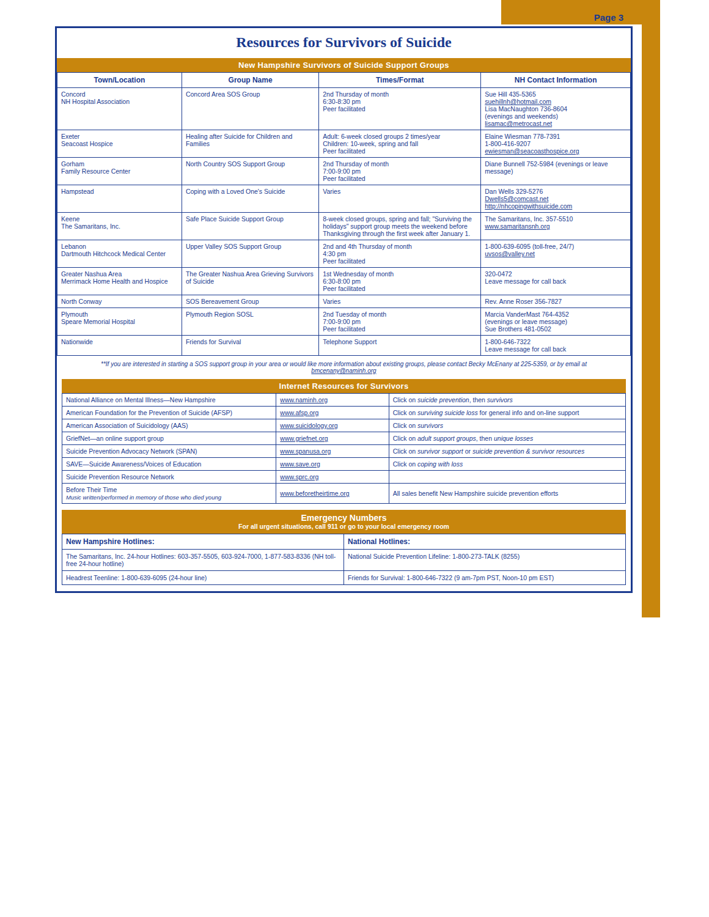Page 3
Resources for Survivors of Suicide
New Hampshire Survivors of Suicide Support Groups
| Town/Location | Group Name | Times/Format | NH Contact Information |
| --- | --- | --- | --- |
| Concord NH Hospital Association | Concord Area SOS Group | 2nd Thursday of month 6:30-8:30 pm Peer facilitated | Sue Hill 435-5365 suehillnh@hotmail.com Lisa MacNaughton 736-8604 (evenings and weekends) lisamac@metrocast.net |
| Exeter Seacoast Hospice | Healing after Suicide for Children and Families | Adult: 6-week closed groups 2 times/year Children: 10-week, spring and fall Peer facilitated | Elaine Wiesman 778-7391 1-800-416-9207 ewiesman@seacoasthospice.org |
| Gorham Family Resource Center | North Country SOS Support Group | 2nd Thursday of month 7:00-9:00 pm Peer facilitated | Diane Bunnell 752-5984 (evenings or leave message) |
| Hampstead | Coping with a Loved One's Suicide | Varies | Dan Wells 329-5276 Dwells5@comcast.net http://nhcopingwithsuicide.com |
| Keene The Samaritans, Inc. | Safe Place Suicide Support Group | 8-week closed groups, spring and fall; "Surviving the holidays" support group meets the weekend before Thanksgiving through the first week after January 1. | The Samaritans, Inc. 357-5510 www.samaritansnh.org |
| Lebanon Dartmouth Hitchcock Medical Center | Upper Valley SOS Support Group | 2nd and 4th Thursday of month 4:30 pm Peer facilitated | 1-800-639-6095 (toll-free, 24/7) uvsos@valley.net |
| Greater Nashua Area Merrimack Home Health and Hospice | The Greater Nashua Area Grieving Survivors of Suicide | 1st Wednesday of month 6:30-8:00 pm Peer facilitated | 320-0472 Leave message for call back |
| North Conway | SOS Bereavement Group | Varies | Rev. Anne Roser 356-7827 |
| Plymouth Speare Memorial Hospital | Plymouth Region SOSL | 2nd Tuesday of month 7:00-9:00 pm Peer facilitated | Marcia VanderMast 764-4352 (evenings or leave message) Sue Brothers 481-0502 |
| Nationwide | Friends for Survival | Telephone Support | 1-800-646-7322 Leave message for call back |
**If you are interested in starting a SOS support group in your area or would like more information about existing groups, please contact Becky McEnany at 225-5359, or by email at bmcenany@naminh.org
Internet Resources for Survivors
| National Alliance on Mental Illness—New Hampshire | www.naminh.org | Click on suicide prevention , then survivors |
| American Foundation for the Prevention of Suicide (AFSP) | www.afsp.org | Click on surviving suicide loss for general info and on-line support |
| American Association of Suicidology (AAS) | www.suicidology.org | Click on survivors |
| GriefNet—an online support group | www.griefnet.org | Click on adult support groups , then unique losses |
| Suicide Prevention Advocacy Network (SPAN) | www.spanusa.org | Click on survivor support or suicide prevention & survivor resources |
| SAVE—Suicide Awareness/Voices of Education | www.save.org | Click on coping with loss |
| Suicide Prevention Resource Network | www.sprc.org | |
| Before Their Time Music written/performed in memory of those who died young | www.beforetheirtime.org | All sales benefit New Hampshire suicide prevention efforts |
Emergency Numbers
For all urgent situations, call 911 or go to your local emergency room
| New Hampshire Hotlines: | National Hotlines: |
| The Samaritans, Inc. 24-hour Hotlines: 603-357-5505, 603-924-7000, 1-877-583-8336 (NH toll-free 24-hour hotline) | National Suicide Prevention Lifeline: 1-800-273-TALK (8255) |
| Headrest Teenline: 1-800-639-6095 (24-hour line) | Friends for Survival: 1-800-646-7322 (9 am-7pm PST, Noon-10 pm EST) |